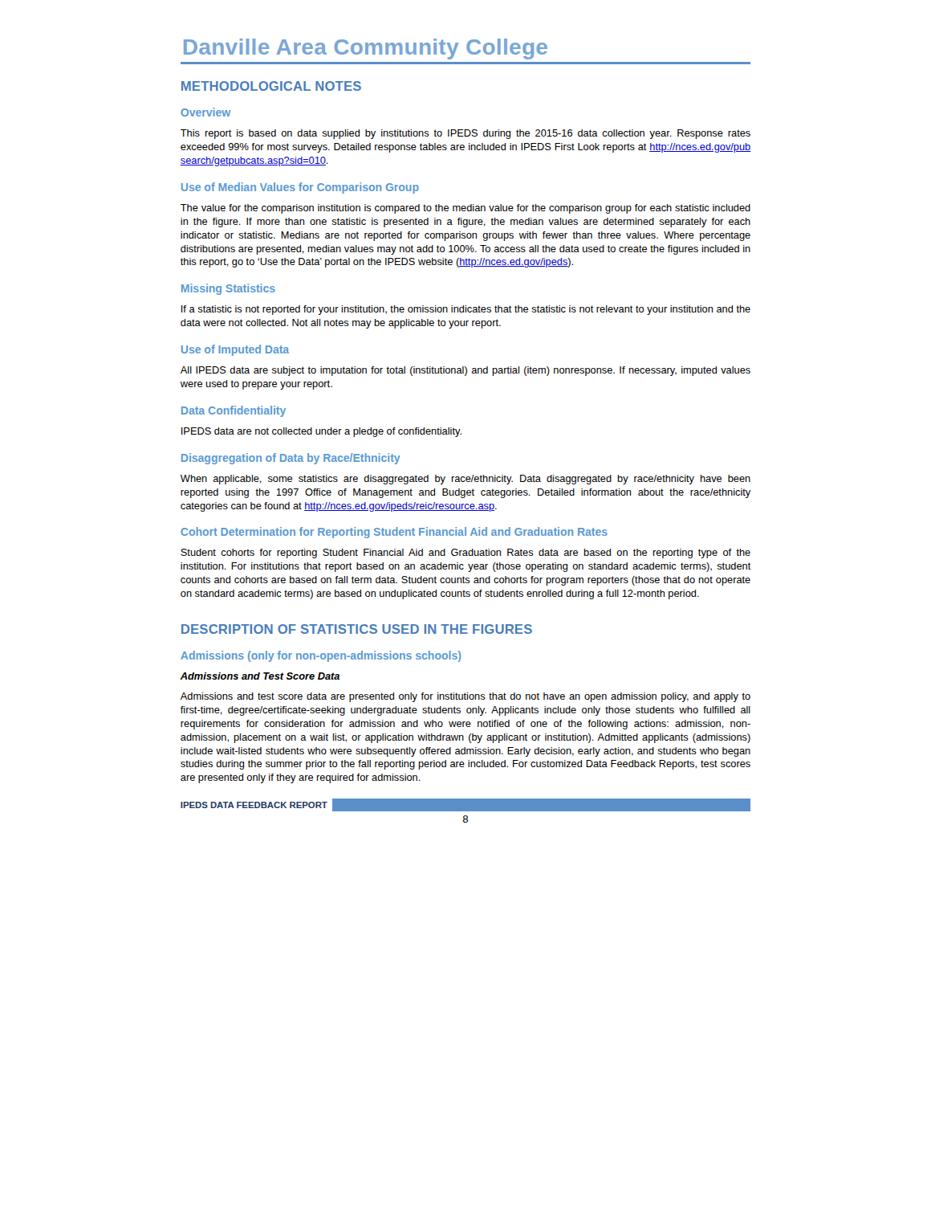Danville Area Community College
METHODOLOGICAL NOTES
Overview
This report is based on data supplied by institutions to IPEDS during the 2015-16 data collection year. Response rates exceeded 99% for most surveys. Detailed response tables are included in IPEDS First Look reports at http://nces.ed.gov/pubsearch/getpubcats.asp?sid=010.
Use of Median Values for Comparison Group
The value for the comparison institution is compared to the median value for the comparison group for each statistic included in the figure. If more than one statistic is presented in a figure, the median values are determined separately for each indicator or statistic. Medians are not reported for comparison groups with fewer than three values. Where percentage distributions are presented, median values may not add to 100%. To access all the data used to create the figures included in this report, go to ‘Use the Data’ portal on the IPEDS website (http://nces.ed.gov/ipeds).
Missing Statistics
If a statistic is not reported for your institution, the omission indicates that the statistic is not relevant to your institution and the data were not collected. Not all notes may be applicable to your report.
Use of Imputed Data
All IPEDS data are subject to imputation for total (institutional) and partial (item) nonresponse. If necessary, imputed values were used to prepare your report.
Data Confidentiality
IPEDS data are not collected under a pledge of confidentiality.
Disaggregation of Data by Race/Ethnicity
When applicable, some statistics are disaggregated by race/ethnicity. Data disaggregated by race/ethnicity have been reported using the 1997 Office of Management and Budget categories. Detailed information about the race/ethnicity categories can be found at http://nces.ed.gov/ipeds/reic/resource.asp.
Cohort Determination for Reporting Student Financial Aid and Graduation Rates
Student cohorts for reporting Student Financial Aid and Graduation Rates data are based on the reporting type of the institution. For institutions that report based on an academic year (those operating on standard academic terms), student counts and cohorts are based on fall term data. Student counts and cohorts for program reporters (those that do not operate on standard academic terms) are based on unduplicated counts of students enrolled during a full 12-month period.
DESCRIPTION OF STATISTICS USED IN THE FIGURES
Admissions (only for non-open-admissions schools)
Admissions and Test Score Data
Admissions and test score data are presented only for institutions that do not have an open admission policy, and apply to first-time, degree/certificate-seeking undergraduate students only. Applicants include only those students who fulfilled all requirements for consideration for admission and who were notified of one of the following actions: admission, non-admission, placement on a wait list, or application withdrawn (by applicant or institution). Admitted applicants (admissions) include wait-listed students who were subsequently offered admission. Early decision, early action, and students who began studies during the summer prior to the fall reporting period are included. For customized Data Feedback Reports, test scores are presented only if they are required for admission.
IPEDS DATA FEEDBACK REPORT
8